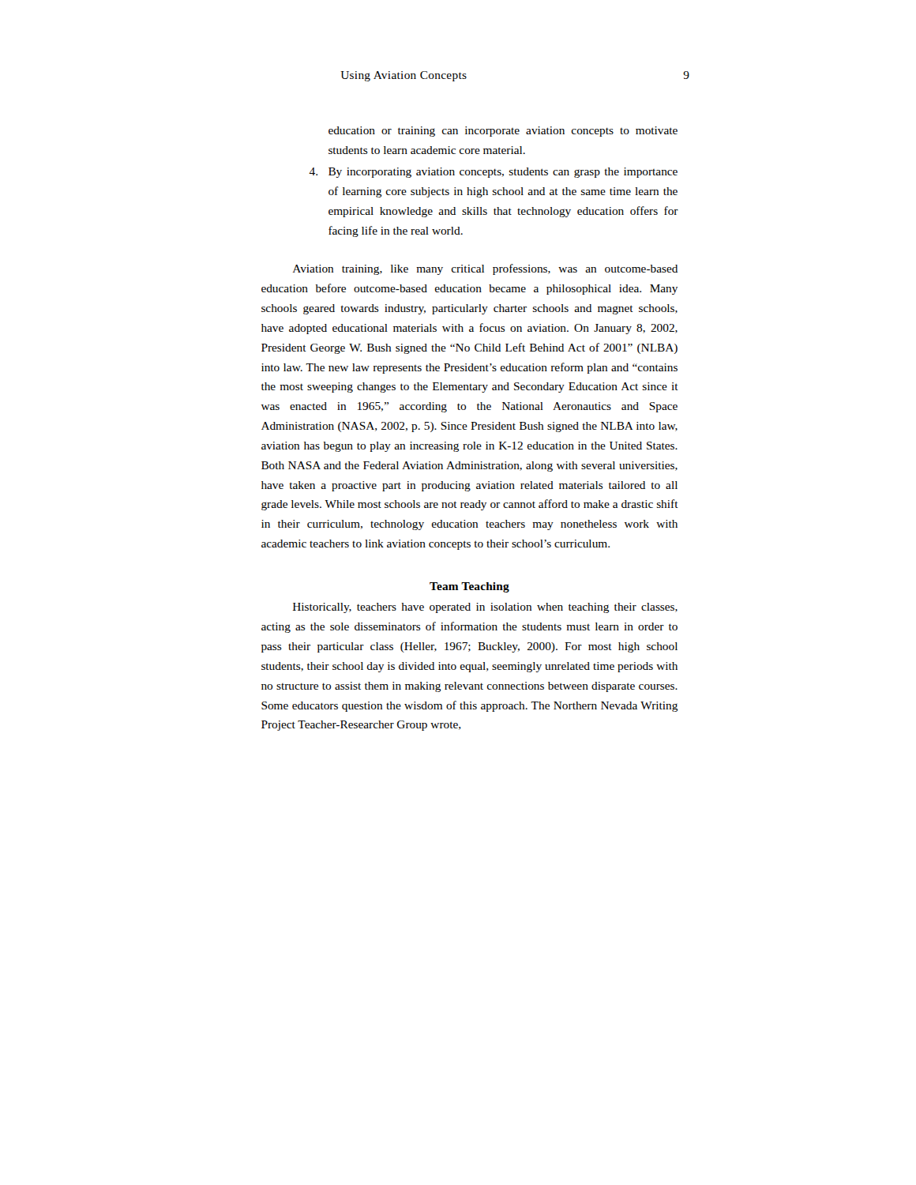Using Aviation Concepts 9
education or training can incorporate aviation concepts to motivate students to learn academic core material.
4. By incorporating aviation concepts, students can grasp the importance of learning core subjects in high school and at the same time learn the empirical knowledge and skills that technology education offers for facing life in the real world.
Aviation training, like many critical professions, was an outcome-based education before outcome-based education became a philosophical idea. Many schools geared towards industry, particularly charter schools and magnet schools, have adopted educational materials with a focus on aviation. On January 8, 2002, President George W. Bush signed the “No Child Left Behind Act of 2001” (NLBA) into law. The new law represents the President’s education reform plan and “contains the most sweeping changes to the Elementary and Secondary Education Act since it was enacted in 1965,” according to the National Aeronautics and Space Administration (NASA, 2002, p. 5). Since President Bush signed the NLBA into law, aviation has begun to play an increasing role in K-12 education in the United States. Both NASA and the Federal Aviation Administration, along with several universities, have taken a proactive part in producing aviation related materials tailored to all grade levels. While most schools are not ready or cannot afford to make a drastic shift in their curriculum, technology education teachers may nonetheless work with academic teachers to link aviation concepts to their school’s curriculum.
Team Teaching
Historically, teachers have operated in isolation when teaching their classes, acting as the sole disseminators of information the students must learn in order to pass their particular class (Heller, 1967; Buckley, 2000). For most high school students, their school day is divided into equal, seemingly unrelated time periods with no structure to assist them in making relevant connections between disparate courses. Some educators question the wisdom of this approach. The Northern Nevada Writing Project Teacher-Researcher Group wrote,